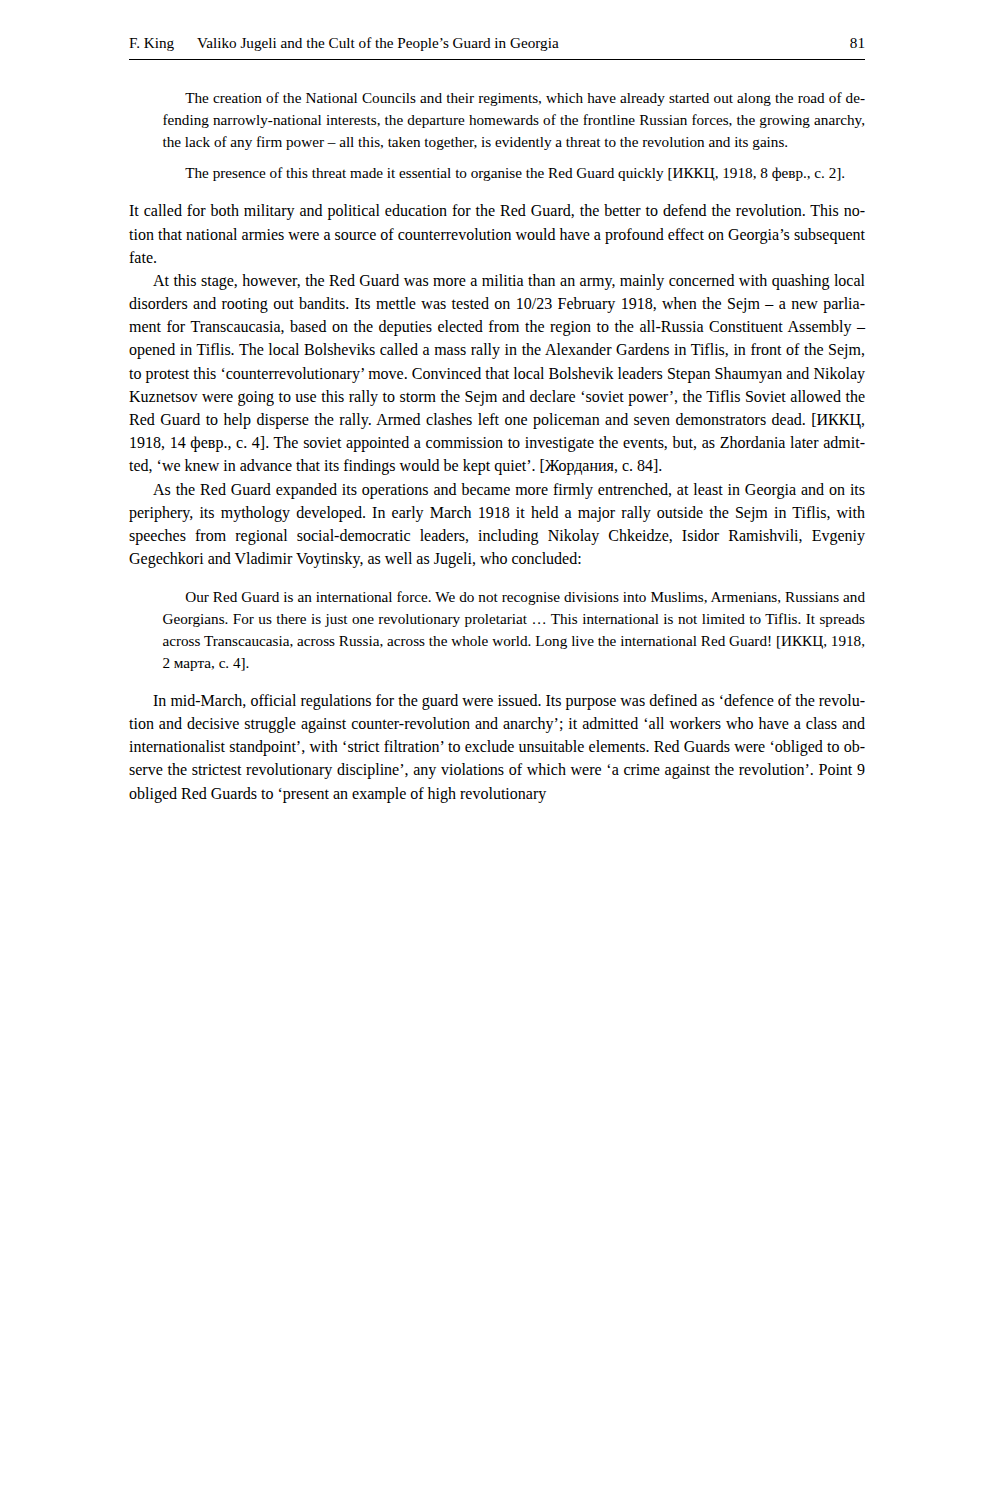F. King Valiko Jugeli and the Cult of the People’s Guard in Georgia 81
The creation of the National Councils and their regiments, which have already started out along the road of defending narrowly-national interests, the departure homewards of the frontline Russian forces, the growing anarchy, the lack of any firm power – all this, taken together, is evidently a threat to the revolution and its gains.
The presence of this threat made it essential to organise the Red Guard quickly [ИККЦ, 1918, 8 февр., с. 2].
It called for both military and political education for the Red Guard, the better to defend the revolution. This notion that national armies were a source of counterrevolution would have a profound effect on Georgia’s subsequent fate.
At this stage, however, the Red Guard was more a militia than an army, mainly concerned with quashing local disorders and rooting out bandits. Its mettle was tested on 10/23 February 1918, when the Sejm – a new parliament for Transcaucasia, based on the deputies elected from the region to the all-Russia Constituent Assembly – opened in Tiflis. The local Bolsheviks called a mass rally in the Alexander Gardens in Tiflis, in front of the Sejm, to protest this ‘counterrevolutionary’ move. Convinced that local Bolshevik leaders Stepan Shaumyan and Nikolay Kuznetsov were going to use this rally to storm the Sejm and declare ‘soviet power’, the Tiflis Soviet allowed the Red Guard to help disperse the rally. Armed clashes left one policeman and seven demonstrators dead. [ИККЦ, 1918, 14 февр., с. 4]. The soviet appointed a commission to investigate the events, but, as Zhordania later admitted, ‘we knew in advance that its findings would be kept quiet’. [Жордания, с. 84].
As the Red Guard expanded its operations and became more firmly entrenched, at least in Georgia and on its periphery, its mythology developed. In early March 1918 it held a major rally outside the Sejm in Tiflis, with speeches from regional social-democratic leaders, including Nikolay Chkeidze, Isidor Ramishvili, Evgeniy Gegechkori and Vladimir Voytinsky, as well as Jugeli, who concluded:
Our Red Guard is an international force. We do not recognise divisions into Muslims, Armenians, Russians and Georgians. For us there is just one revolutionary proletariat … This international is not limited to Tiflis. It spreads across Transcaucasia, across Russia, across the whole world. Long live the international Red Guard! [ИККЦ, 1918, 2 марта, с. 4].
In mid-March, official regulations for the guard were issued. Its purpose was defined as ‘defence of the revolution and decisive struggle against counter-revolution and anarchy’; it admitted ‘all workers who have a class and internationalist standpoint’, with ‘strict filtration’ to exclude unsuitable elements. Red Guards were ‘obliged to observe the strictest revolutionary discipline’, any violations of which were ‘a crime against the revolution’. Point 9 obliged Red Guards to ‘present an example of high revolutionary